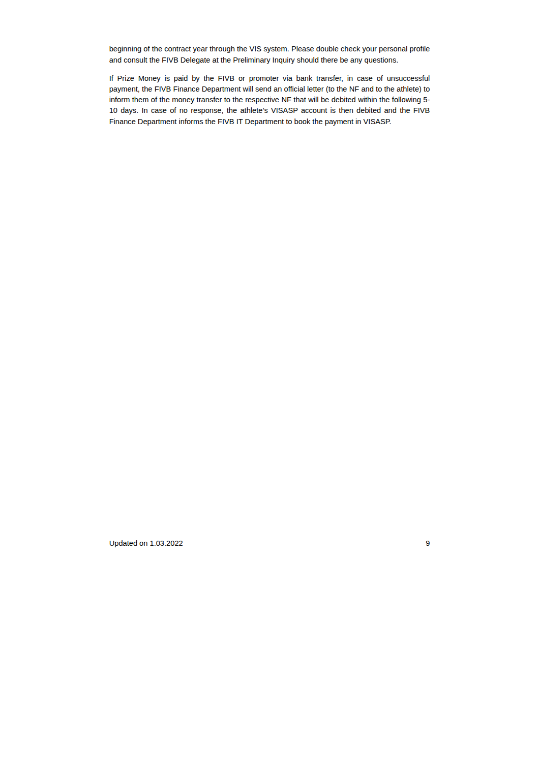beginning of the contract year through the VIS system. Please double check your personal profile and consult the FIVB Delegate at the Preliminary Inquiry should there be any questions.
If Prize Money is paid by the FIVB or promoter via bank transfer, in case of unsuccessful payment, the FIVB Finance Department will send an official letter (to the NF and to the athlete) to inform them of the money transfer to the respective NF that will be debited within the following 5-10 days. In case of no response, the athlete’s VISASP account is then debited and the FIVB Finance Department informs the FIVB IT Department to book the payment in VISASP.
Updated on 1.03.2022 9